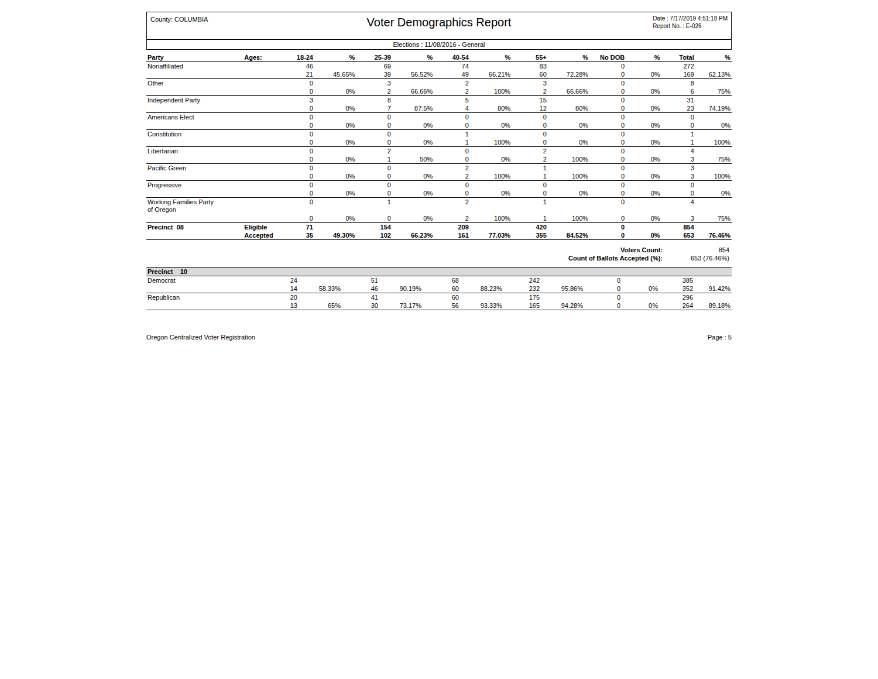County: COLUMBIA
Voter Demographics Report
Date : 7/17/2019 4:51:18 PM
Report No. : E-026
Elections : 11/08/2016 - General
| Party | Ages: | 18-24 | % | 25-39 | % | 40-54 | % | 55+ | % | No DOB | % | Total | % |
| --- | --- | --- | --- | --- | --- | --- | --- | --- | --- | --- | --- | --- | --- |
| Nonaffiliated | | 46 | | 69 | | 74 | | 83 | | 0 | | 272 | |
| | | 21 | 45.65% | 39 | 56.52% | 49 | 66.21% | 60 | 72.28% | 0 | 0% | 169 | 62.13% |
| Other | | 0 | | 3 | | 2 | | 3 | | 0 | | 8 | |
| | | 0 | 0% | 2 | 66.66% | 2 | 100% | 2 | 66.66% | 0 | 0% | 6 | 75% |
| Independent Party | | 3 | | 8 | | 5 | | 15 | | 0 | | 31 | |
| | | 0 | 0% | 7 | 87.5% | 4 | 80% | 12 | 80% | 0 | 0% | 23 | 74.19% |
| Americans Elect | | 0 | | 0 | | 0 | | 0 | | 0 | | 0 | |
| | | 0 | 0% | 0 | 0% | 0 | 0% | 0 | 0% | 0 | 0% | 0 | 0% |
| Constitution | | 0 | | 0 | | 1 | | 0 | | 0 | | 1 | |
| | | 0 | 0% | 0 | 0% | 1 | 100% | 0 | 0% | 0 | 0% | 1 | 100% |
| Libertarian | | 0 | | 2 | | 0 | | 2 | | 0 | | 4 | |
| | | 0 | 0% | 1 | 50% | 0 | 0% | 2 | 100% | 0 | 0% | 3 | 75% |
| Pacific Green | | 0 | | 0 | | 2 | | 1 | | 0 | | 3 | |
| | | 0 | 0% | 0 | 0% | 2 | 100% | 1 | 100% | 0 | 0% | 3 | 100% |
| Progressive | | 0 | | 0 | | 0 | | 0 | | 0 | | 0 | |
| | | 0 | 0% | 0 | 0% | 0 | 0% | 0 | 0% | 0 | 0% | 0 | 0% |
| Working Families Party of Oregon | | 0 | | 1 | | 2 | | 1 | | 0 | | 4 | |
| | | 0 | 0% | 0 | 0% | 2 | 100% | 1 | 100% | 0 | 0% | 3 | 75% |
| Precinct 08 | Eligible | 71 | | 154 | | 209 | | 420 | | 0 | | 854 | |
| | Accepted | 35 | 49.30% | 102 | 66.23% | 161 | 77.03% | 355 | 84.52% | 0 | 0% | 653 | 76.46% |
| Voters Count: | 854 |
| Count of Ballots Accepted (%): | 653 (76.46%) |
| Precinct 10 | | | | | | | | | | | | | |
| Democrat | | 24 | | 51 | | 68 | | 242 | | 0 | | 385 | |
| | | 14 | 58.33% | 46 | 90.19% | 60 | 88.23% | 232 | 95.86% | 0 | 0% | 352 | 91.42% |
| Republican | | 20 | | 41 | | 60 | | 175 | | 0 | | 296 | |
| | | 13 | 65% | 30 | 73.17% | 56 | 93.33% | 165 | 94.28% | 0 | 0% | 264 | 89.18% |
Oregon Centralized Voter Registration Page : 5